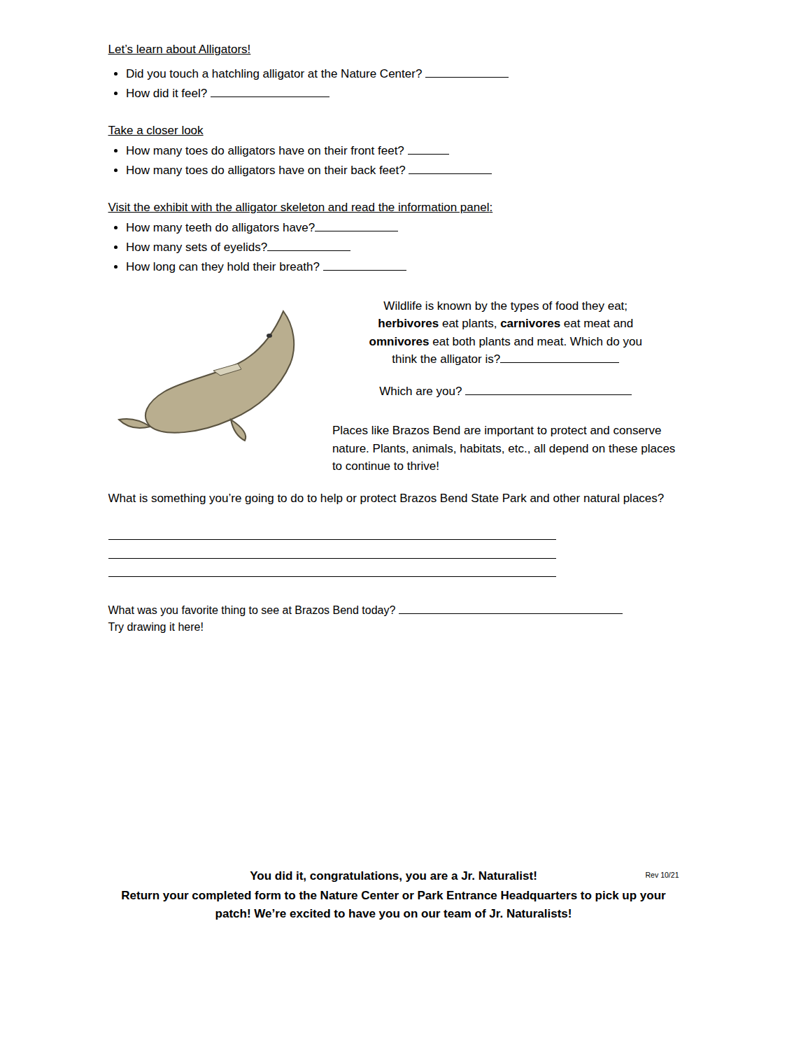Let’s learn about Alligators!
Did you touch a hatchling alligator at the Nature Center?
How did it feel?
Take a closer look
How many toes do alligators have on their front feet?
How many toes do alligators have on their back feet?
Visit the exhibit with the alligator skeleton and read the information panel:
How many teeth do alligators have?
How many sets of eyelids?
How long can they hold their breath?
Wildlife is known by the types of food they eat;
herbivores eat plants, carnivores eat meat and
omnivores eat both plants and meat. Which do you
think the alligator is? Which are you?
Places like Brazos Bend are important to protect and conserve nature. Plants, animals, habitats, etc., all depend on these places to continue to thrive!
What is something you’re going to do to help or protect Brazos Bend State Park and other natural places?
What was you favorite thing to see at Brazos Bend today?
Try drawing it here!
Rev 10/21
You did it, congratulations, you are a Jr. Naturalist!
Return your completed form to the Nature Center or Park Entrance Headquarters to pick up your patch! We’re excited to have you on our team of Jr. Naturalists!